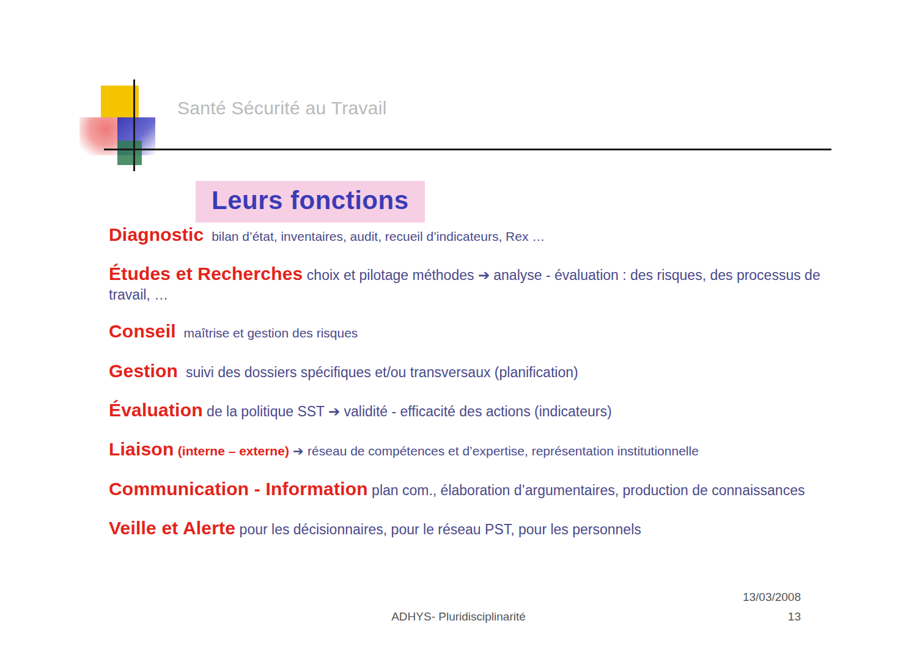Santé Sécurité au Travail
Leurs fonctions
Diagnostic bilan d’état, inventaires, audit, recueil d’indicateurs, Rex …
Études et Recherches choix et pilotage méthodes ➔ analyse - évaluation : des risques, des processus de travail, …
Conseil maîtrise et gestion des risques
Gestion suivi des dossiers spécifiques et/ou transversaux (planification)
Évaluation de la politique SST ➔ validité - efficacité des actions (indicateurs)
Liaison (interne – externe) ➔ réseau de compétences et d’expertise, représentation institutionnelle
Communication - Information plan com., élaboration d’argumentaires, production de connaissances
Veille et Alerte pour les décisionnaires, pour le réseau PST, pour les personnels
13/03/2008
ADHYS- Pluridisciplinarité
13